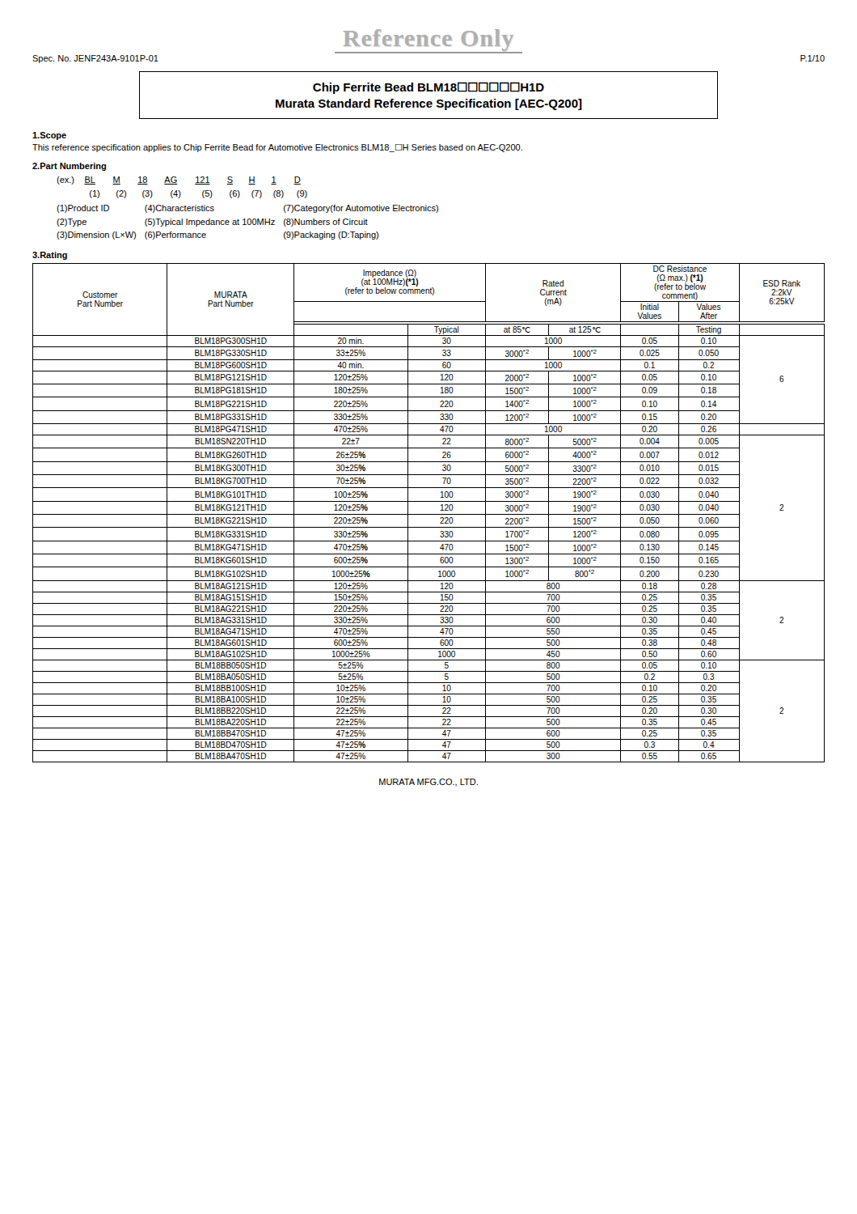Reference Only
Spec. No. JENF243A-9101P-01
P.1/10
Chip Ferrite Bead BLM18☐☐☐☐☐☐H1D
Murata Standard Reference Specification [AEC-Q200]
1.Scope
This reference specification applies to Chip Ferrite Bead for Automotive Electronics BLM18_☐H Series based on AEC-Q200.
2.Part Numbering
(ex.) BL M 18 AG 121 S H 1 D
(1) (2) (3) (4) (5) (6) (7) (8) (9)
(1)Product ID
(2)Type
(3)Dimension (L×W)
(4)Characteristics
(5)Typical Impedance at 100MHz
(6)Performance
(7)Category(for Automotive Electronics)
(8)Numbers of Circuit
(9)Packaging (D:Taping)
3.Rating
| Customer Part Number | MURATA Part Number | Impedance (Ω) (at 100MHz) (*1) (refer to below comment) | Rated Current (mA) | DC Resistance (Ω max.) (*1) (refer to below comment) | ESD Rank 2:2kV 6:25kV |
| --- | --- | --- | --- | --- | --- |
| | Initial Values | Values After |
| | Typical | at 85℃ | at 125℃ | | Testing | |
| | BLM18PG300SH1D | 20 min. | 30 | 1000 | 0.05 | 0.10 | 6 |
| | BLM18PG330SH1D | 33±25% | 33 | 3000 *2 | 1000 *2 | 0.025 | 0.050 |
| | BLM18PG600SH1D | 40 min. | 60 | 1000 | 0.1 | 0.2 |
| | BLM18PG121SH1D | 120±25% | 120 | 2000 *2 | 1000 *2 | 0.05 | 0.10 |
| | BLM18PG181SH1D | 180±25% | 180 | 1500 *2 | 1000 *2 | 0.09 | 0.18 |
| | BLM18PG221SH1D | 220±25% | 220 | 1400 *2 | 1000 *2 | 0.10 | 0.14 |
| | BLM18PG331SH1D | 330±25% | 330 | 1200 *2 | 1000 *2 | 0.15 | 0.20 |
| | BLM18PG471SH1D | 470±25% | 470 | 1000 | 0.20 | 0.26 | |
| | BLM18SN220TH1D | 22±7 | 22 | 8000 *2 | 5000 *2 | 0.004 | 0.005 | 2 |
| | BLM18KG260TH1D | 26±25 % | 26 | 6000 *2 | 4000 *2 | 0.007 | 0.012 |
| | BLM18KG300TH1D | 30±25 % | 30 | 5000 *2 | 3300 *2 | 0.010 | 0.015 |
| | BLM18KG700TH1D | 70±25 % | 70 | 3500 *2 | 2200 *2 | 0.022 | 0.032 |
| | BLM18KG101TH1D | 100±25 % | 100 | 3000 *2 | 1900 *2 | 0.030 | 0.040 |
| | BLM18KG121TH1D | 120±25 % | 120 | 3000 *2 | 1900 *2 | 0.030 | 0.040 |
| | BLM18KG221SH1D | 220±25 % | 220 | 2200 *2 | 1500 *2 | 0.050 | 0.060 |
| | BLM18KG331SH1D | 330±25 % | 330 | 1700 *2 | 1200 *2 | 0.080 | 0.095 |
| | BLM18KG471SH1D | 470±25 % | 470 | 1500 *2 | 1000 *2 | 0.130 | 0.145 |
| | BLM18KG601SH1D | 600±25 % | 600 | 1300 *2 | 1000 *2 | 0.150 | 0.165 |
| | BLM18KG102SH1D | 1000±25 % | 1000 | 1000 *2 | 800 *2 | 0.200 | 0.230 |
| | BLM18AG121SH1D | 120±25% | 120 | 800 | 0.18 | 0.28 | 2 |
| | BLM18AG151SH1D | 150±25% | 150 | 700 | 0.25 | 0.35 |
| | BLM18AG221SH1D | 220±25% | 220 | 700 | 0.25 | 0.35 |
| | BLM18AG331SH1D | 330±25% | 330 | 600 | 0.30 | 0.40 |
| | BLM18AG471SH1D | 470±25% | 470 | 550 | 0.35 | 0.45 |
| | BLM18AG601SH1D | 600±25% | 600 | 500 | 0.38 | 0.48 |
| | BLM18AG102SH1D | 1000±25% | 1000 | 450 | 0.50 | 0.60 |
| | BLM18BB050SH1D | 5±25% | 5 | 800 | 0.05 | 0.10 | 2 |
| | BLM18BA050SH1D | 5±25% | 5 | 500 | 0.2 | 0.3 |
| | BLM18BB100SH1D | 10±25% | 10 | 700 | 0.10 | 0.20 |
| | BLM18BA100SH1D | 10±25% | 10 | 500 | 0.25 | 0.35 |
| | BLM18BB220SH1D | 22±25% | 22 | 700 | 0.20 | 0.30 |
| | BLM18BA220SH1D | 22±25% | 22 | 500 | 0.35 | 0.45 |
| | BLM18BB470SH1D | 47±25% | 47 | 600 | 0.25 | 0.35 |
| | BLM18BD470SH1D | 47±25 % | 47 | 500 | 0.3 | 0.4 |
| | BLM18BA470SH1D | 47±25% | 47 | 300 | 0.55 | 0.65 |
MURATA MFG.CO., LTD.